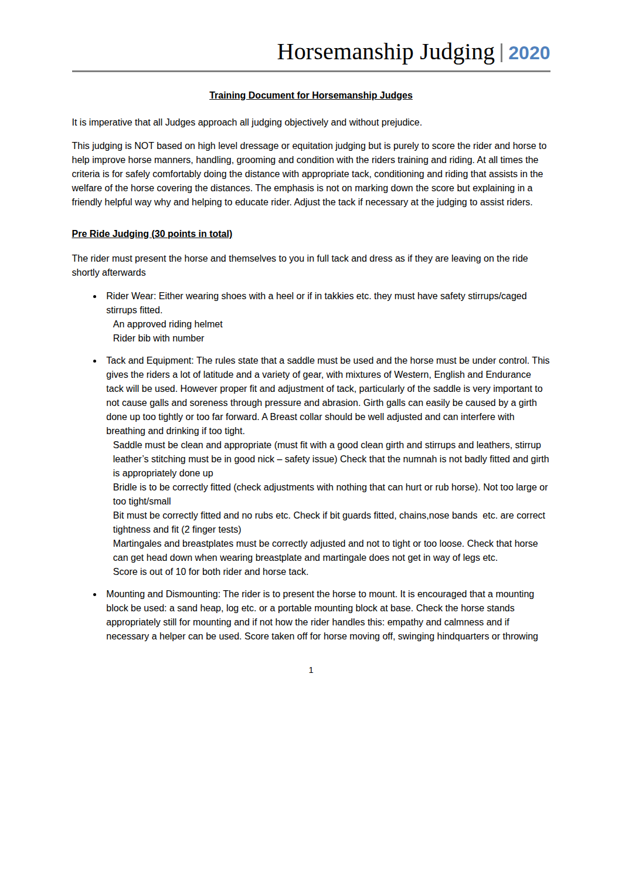Horsemanship Judging
2020
Training Document for Horsemanship Judges
It is imperative that all Judges approach all judging objectively and without prejudice.
This judging is NOT based on high level dressage or equitation judging but is purely to score the rider and horse to help improve horse manners, handling, grooming and condition with the riders training and riding. At all times the criteria is for safely comfortably doing the distance with appropriate tack, conditioning and riding that assists in the welfare of the horse covering the distances. The emphasis is not on marking down the score but explaining in a friendly helpful way why and helping to educate rider. Adjust the tack if necessary at the judging to assist riders.
Pre Ride Judging (30 points in total)
The rider must present the horse and themselves to you in full tack and dress as if they are leaving on the ride shortly afterwards
Rider Wear: Either wearing shoes with a heel or if in takkies etc. they must have safety stirrups/caged stirrups fitted. An approved riding helmet Rider bib with number
Tack and Equipment: The rules state that a saddle must be used and the horse must be under control. This gives the riders a lot of latitude and a variety of gear, with mixtures of Western, English and Endurance tack will be used. However proper fit and adjustment of tack, particularly of the saddle is very important to not cause galls and soreness through pressure and abrasion. Girth galls can easily be caused by a girth done up too tightly or too far forward. A Breast collar should be well adjusted and can interfere with breathing and drinking if too tight. Saddle must be clean and appropriate (must fit with a good clean girth and stirrups and leathers, stirrup leather’s stitching must be in good nick – safety issue) Check that the numnah is not badly fitted and girth is appropriately done up Bridle is to be correctly fitted (check adjustments with nothing that can hurt or rub horse). Not too large or too tight/small Bit must be correctly fitted and no rubs etc. Check if bit guards fitted, chains,nose bands etc. are correct tightness and fit (2 finger tests) Martingales and breastplates must be correctly adjusted and not to tight or too loose. Check that horse can get head down when wearing breastplate and martingale does not get in way of legs etc. Score is out of 10 for both rider and horse tack.
Mounting and Dismounting: The rider is to present the horse to mount. It is encouraged that a mounting block be used: a sand heap, log etc. or a portable mounting block at base. Check the horse stands appropriately still for mounting and if not how the rider handles this: empathy and calmness and if necessary a helper can be used. Score taken off for horse moving off, swinging hindquarters or throwing
1